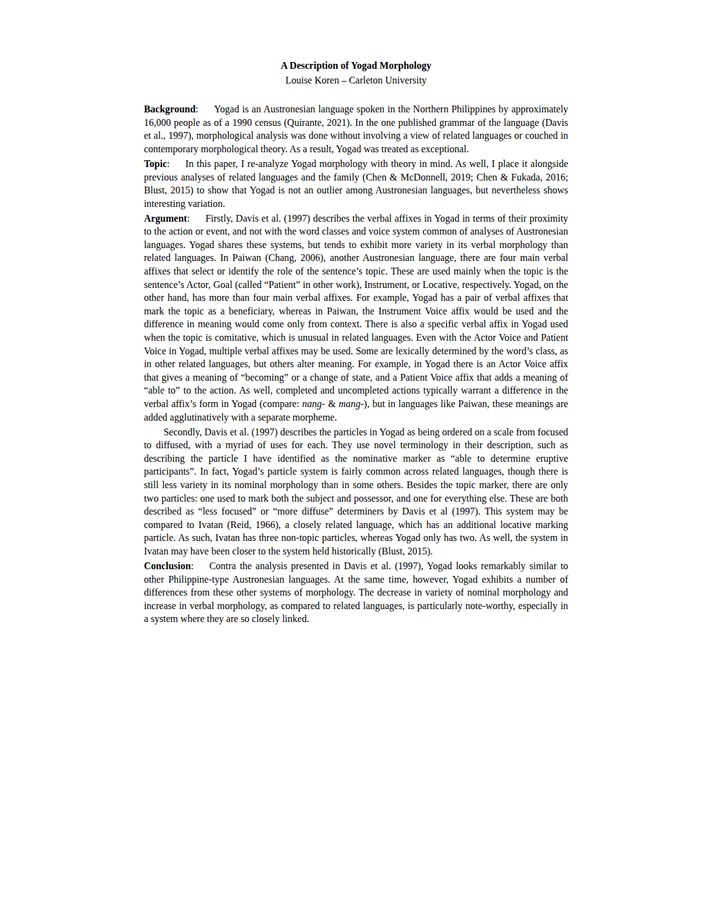A Description of Yogad Morphology
Louise Koren – Carleton University
Background: Yogad is an Austronesian language spoken in the Northern Philippines by approximately 16,000 people as of a 1990 census (Quirante, 2021). In the one published grammar of the language (Davis et al., 1997), morphological analysis was done without involving a view of related languages or couched in contemporary morphological theory. As a result, Yogad was treated as exceptional.
Topic: In this paper, I re-analyze Yogad morphology with theory in mind. As well, I place it alongside previous analyses of related languages and the family (Chen & McDonnell, 2019; Chen & Fukada, 2016; Blust, 2015) to show that Yogad is not an outlier among Austronesian languages, but nevertheless shows interesting variation.
Argument: Firstly, Davis et al. (1997) describes the verbal affixes in Yogad in terms of their proximity to the action or event, and not with the word classes and voice system common of analyses of Austronesian languages. Yogad shares these systems, but tends to exhibit more variety in its verbal morphology than related languages. In Paiwan (Chang, 2006), another Austronesian language, there are four main verbal affixes that select or identify the role of the sentence’s topic. These are used mainly when the topic is the sentence’s Actor, Goal (called “Patient” in other work), Instrument, or Locative, respectively. Yogad, on the other hand, has more than four main verbal affixes. For example, Yogad has a pair of verbal affixes that mark the topic as a beneficiary, whereas in Paiwan, the Instrument Voice affix would be used and the difference in meaning would come only from context. There is also a specific verbal affix in Yogad used when the topic is comitative, which is unusual in related languages. Even with the Actor Voice and Patient Voice in Yogad, multiple verbal affixes may be used. Some are lexically determined by the word’s class, as in other related languages, but others alter meaning. For example, in Yogad there is an Actor Voice affix that gives a meaning of “becoming” or a change of state, and a Patient Voice affix that adds a meaning of “able to” to the action. As well, completed and uncompleted actions typically warrant a difference in the verbal affix’s form in Yogad (compare: nang- & mang-), but in languages like Paiwan, these meanings are added agglutinatively with a separate morpheme.
Secondly, Davis et al. (1997) describes the particles in Yogad as being ordered on a scale from focused to diffused, with a myriad of uses for each. They use novel terminology in their description, such as describing the particle I have identified as the nominative marker as “able to determine eruptive participants”. In fact, Yogad’s particle system is fairly common across related languages, though there is still less variety in its nominal morphology than in some others. Besides the topic marker, there are only two particles: one used to mark both the subject and possessor, and one for everything else. These are both described as “less focused” or “more diffuse” determiners by Davis et al (1997). This system may be compared to Ivatan (Reid, 1966), a closely related language, which has an additional locative marking particle. As such, Ivatan has three non-topic particles, whereas Yogad only has two. As well, the system in Ivatan may have been closer to the system held historically (Blust, 2015).
Conclusion: Contra the analysis presented in Davis et al. (1997), Yogad looks remarkably similar to other Philippine-type Austronesian languages. At the same time, however, Yogad exhibits a number of differences from these other systems of morphology. The decrease in variety of nominal morphology and increase in verbal morphology, as compared to related languages, is particularly note-worthy, especially in a system where they are so closely linked.